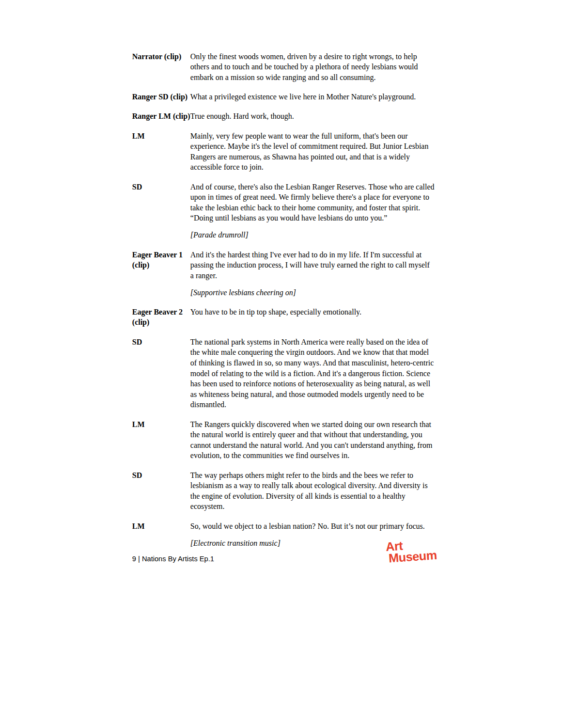| Narrator (clip) | Only the finest woods women, driven by a desire to right wrongs, to help others and to touch and be touched by a plethora of needy lesbians would embark on a mission so wide ranging and so all consuming. |
| Ranger SD (clip) | What a privileged existence we live here in Mother Nature's playground. |
| Ranger LM (clip) | True enough. Hard work, though. |
| LM | Mainly, very few people want to wear the full uniform, that's been our experience. Maybe it's the level of commitment required. But Junior Lesbian Rangers are numerous, as Shawna has pointed out, and that is a widely accessible force to join. |
| SD | And of course, there's also the Lesbian Ranger Reserves. Those who are called upon in times of great need. We firmly believe there's a place for everyone to take the lesbian ethic back to their home community, and foster that spirit. “Doing until lesbians as you would have lesbians do unto you.” [Parade drumroll] |
| Eager Beaver 1 (clip) | And it's the hardest thing I've ever had to do in my life. If I'm successful at passing the induction process, I will have truly earned the right to call myself a ranger. [Supportive lesbians cheering on] |
| Eager Beaver 2 (clip) | You have to be in tip top shape, especially emotionally. |
| SD | The national park systems in North America were really based on the idea of the white male conquering the virgin outdoors. And we know that that model of thinking is flawed in so, so many ways. And that masculinist, hetero-centric model of relating to the wild is a fiction. And it's a dangerous fiction. Science has been used to reinforce notions of heterosexuality as being natural, as well as whiteness being natural, and those outmoded models urgently need to be dismantled. |
| LM | The Rangers quickly discovered when we started doing our own research that the natural world is entirely queer and that without that understanding, you cannot understand the natural world. And you can't understand anything, from evolution, to the communities we find ourselves in. |
| SD | The way perhaps others might refer to the birds and the bees we refer to lesbianism as a way to really talk about ecological diversity. And diversity is the engine of evolution. Diversity of all kinds is essential to a healthy ecosystem. |
| LM | So, would we object to a lesbian nation? No. But it’s not our primary focus. [Electronic transition music] |
9 | Nations By Artists Ep.1
Art Museum